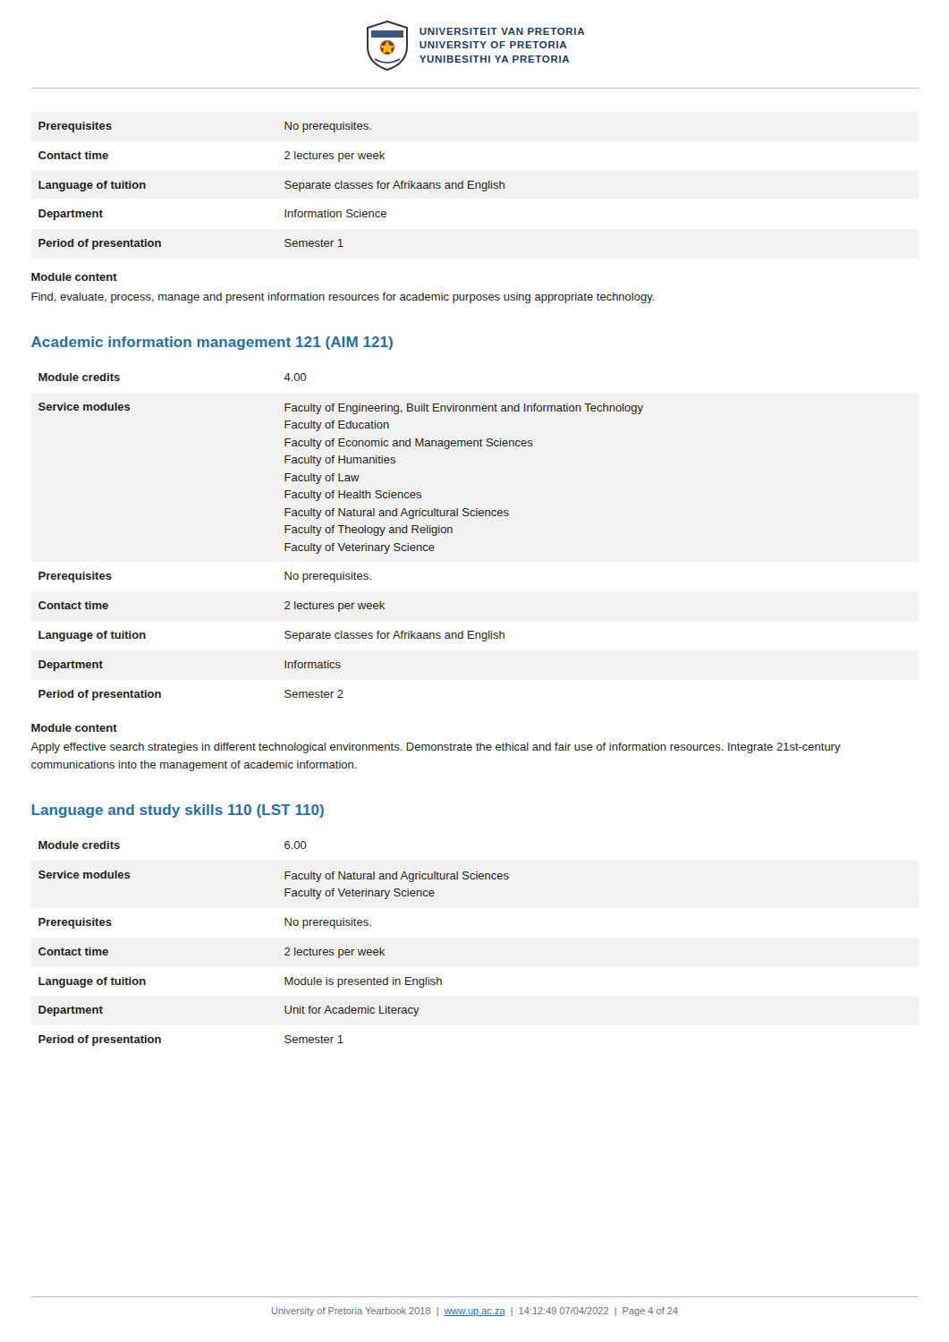Universiteit van Pretoria
University of Pretoria
Yunibesithi ya Pretoria
| Prerequisites | No prerequisites. |
| Contact time | 2 lectures per week |
| Language of tuition | Separate classes for Afrikaans and English |
| Department | Information Science |
| Period of presentation | Semester 1 |
Module content
Find, evaluate, process, manage and present information resources for academic purposes using appropriate technology.
Academic information management 121 (AIM 121)
| Module credits | 4.00 |
| Service modules | Faculty of Engineering, Built Environment and Information Technology Faculty of Education Faculty of Economic and Management Sciences Faculty of Humanities Faculty of Law Faculty of Health Sciences Faculty of Natural and Agricultural Sciences Faculty of Theology and Religion Faculty of Veterinary Science |
| Prerequisites | No prerequisites. |
| Contact time | 2 lectures per week |
| Language of tuition | Separate classes for Afrikaans and English |
| Department | Informatics |
| Period of presentation | Semester 2 |
Module content
Apply effective search strategies in different technological environments. Demonstrate the ethical and fair use of information resources. Integrate 21st-century communications into the management of academic information.
Language and study skills 110 (LST 110)
| Module credits | 6.00 |
| Service modules | Faculty of Natural and Agricultural Sciences Faculty of Veterinary Science |
| Prerequisites | No prerequisites. |
| Contact time | 2 lectures per week |
| Language of tuition | Module is presented in English |
| Department | Unit for Academic Literacy |
| Period of presentation | Semester 1 |
University of Pretoria Yearbook 2018 | www.up.ac.za | 14:12:49 07/04/2022 | Page 4 of 24